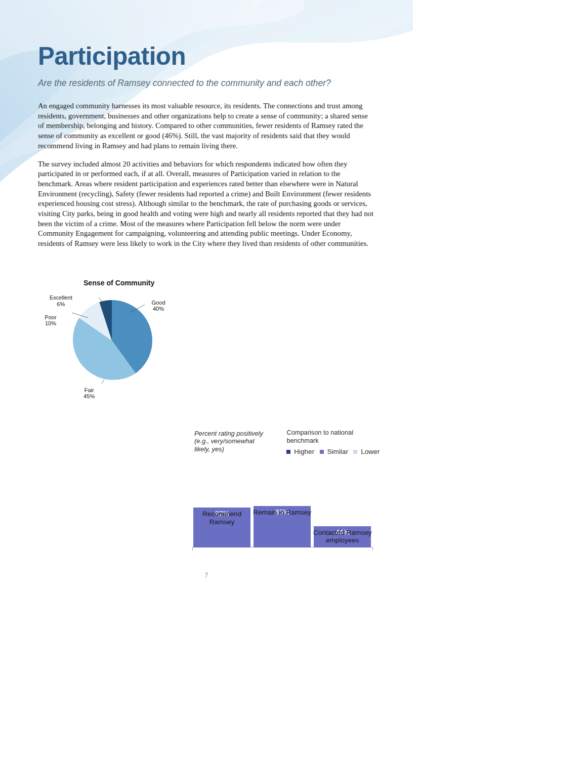Participation
Are the residents of Ramsey connected to the community and each other?
An engaged community harnesses its most valuable resource, its residents. The connections and trust among residents, government, businesses and other organizations help to create a sense of community; a shared sense of membership, belonging and history. Compared to other communities, fewer residents of Ramsey rated the sense of community as excellent or good (46%). Still, the vast majority of residents said that they would recommend living in Ramsey and had plans to remain living there.
The survey included almost 20 activities and behaviors for which respondents indicated how often they participated in or performed each, if at all. Overall, measures of Participation varied in relation to the benchmark. Areas where resident participation and experiences rated better than elsewhere were in Natural Environment (recycling), Safety (fewer residents had reported a crime) and Built Environment (fewer residents experienced housing cost stress). Although similar to the benchmark, the rate of purchasing goods or services, visiting City parks, being in good health and voting were high and nearly all residents reported that they had not been the victim of a crime. Most of the measures where Participation fell below the norm were under Community Engagement for campaigning, volunteering and attending public meetings. Under Economy, residents of Ramsey were less likely to work in the City where they lived than residents of other communities.
Sense of Community
Excellent
6%
Good
40%
Poor
10%
Fair
45%
Percent rating positively (e.g., very/somewhat likely, yes)
Comparison to national benchmark
Higher Similar Lower
82%
Recommend Ramsey
85%
Remain in Ramsey
44%
Contacted Ramsey employees
7